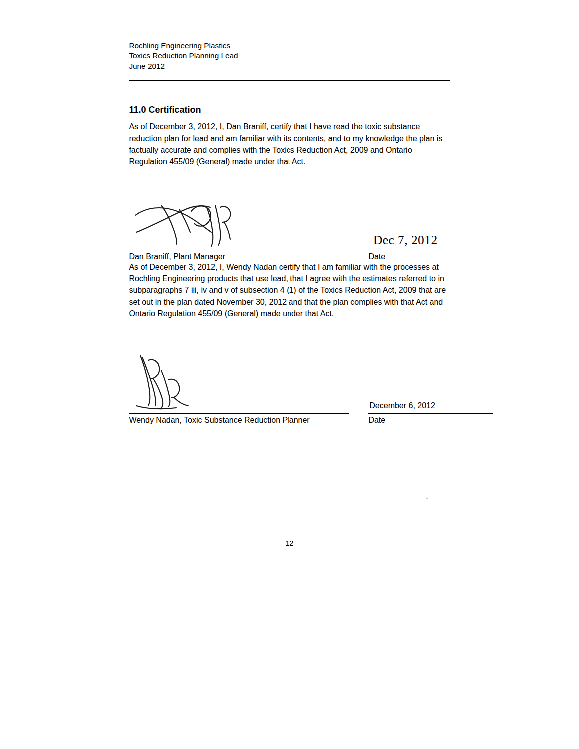Rochling Engineering Plastics Toxics Reduction Planning Lead June 2012
11.0 Certification
As of December 3, 2012, I, Dan Braniff, certify that I have read the toxic substance reduction plan for lead and am familiar with its contents, and to my knowledge the plan is factually accurate and complies with the Toxics Reduction Act, 2009 and Ontario Regulation 455/09 (General) made under that Act.
Dan Braniff, Plant Manager
Dec 7, 2012
Date
As of December 3, 2012, I, Wendy Nadan certify that I am familiar with the processes at Rochling Engineering products that use lead, that I agree with the estimates referred to in subparagraphs 7 iii, iv and v of subsection 4 (1) of the Toxics Reduction Act, 2009 that are set out in the plan dated November 30, 2012 and that the plan complies with that Act and Ontario Regulation 455/09 (General) made under that Act.
Wendy Nadan, Toxic Substance Reduction Planner
December 6, 2012
Date
-
12